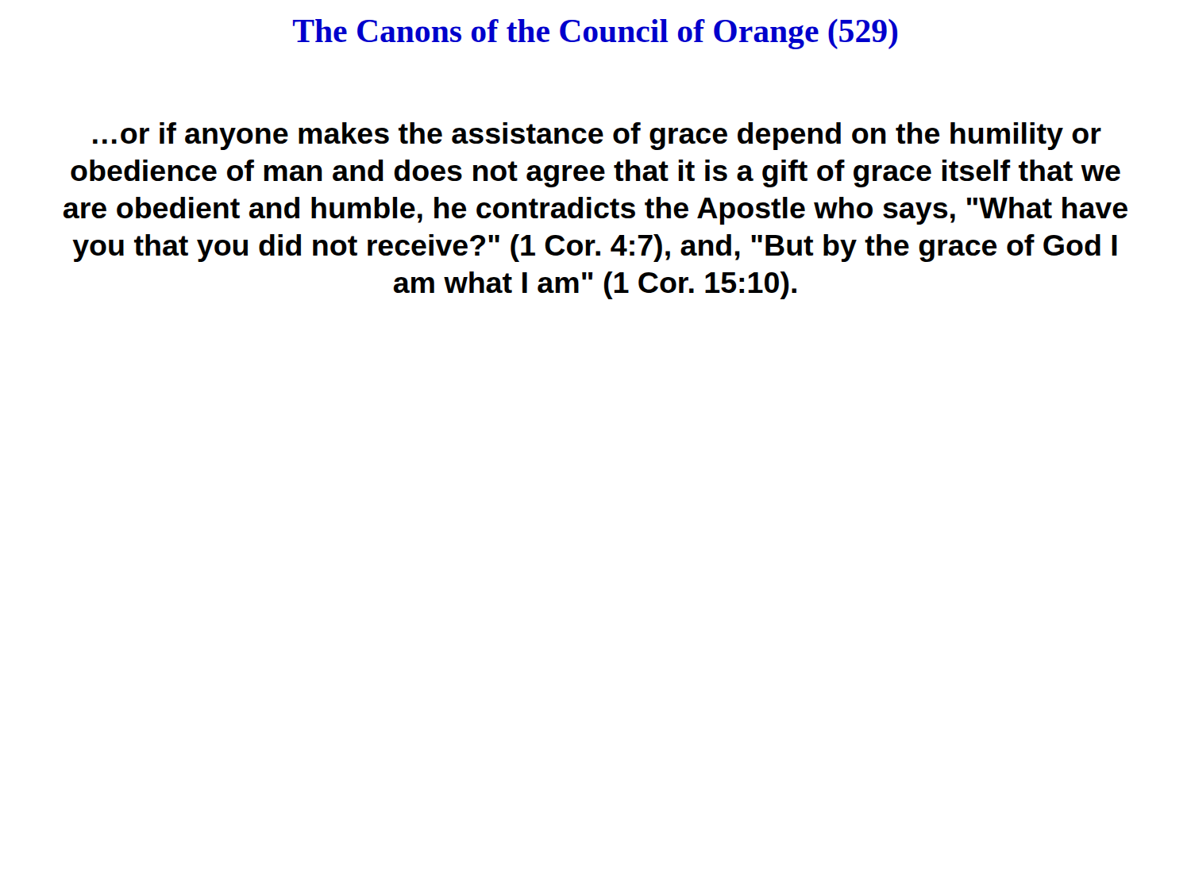The Canons of the Council of Orange (529)
…or if anyone makes the assistance of grace depend on the humility or obedience of man and does not agree that it is a gift of grace itself that we are obedient and humble, he contradicts the Apostle who says, "What have you that you did not receive?" (1 Cor. 4:7), and, "But by the grace of God I am what I am" (1 Cor. 15:10).